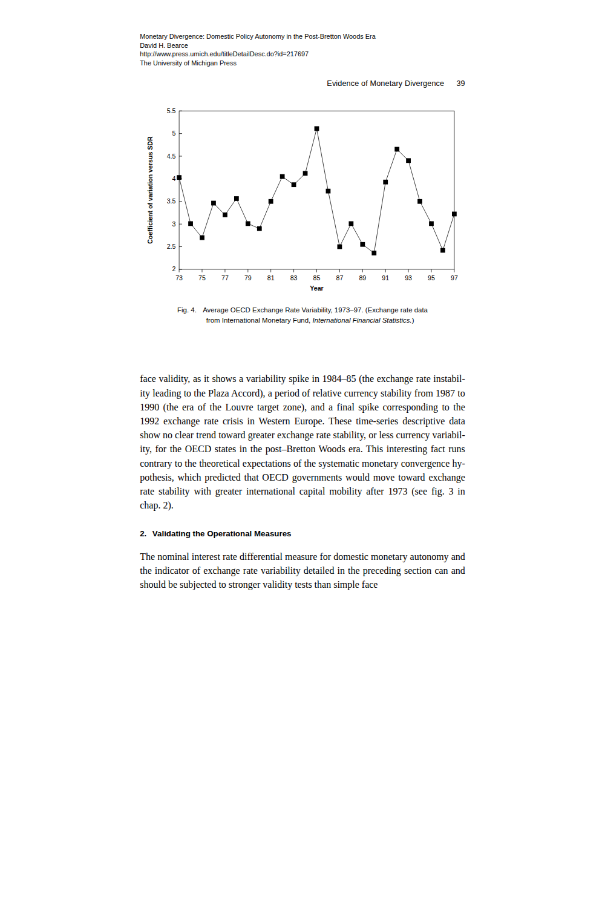Monetary Divergence: Domestic Policy Autonomy in the Post-Bretton Woods Era
David H. Bearce
http://www.press.umich.edu/titleDetailDesc.do?id=217697
The University of Michigan Press
Evidence of Monetary Divergence39
5.5 5 4.5 4 3.5 3 2.5 2 Coefficient of variation versus SDR 73 75 77 79 81 83 85 87 89 91 93 95 97 Year
Fig. 4. Average OECD Exchange Rate Variability, 1973–97. (Exchange rate data from International Monetary Fund, International Financial Statistics.)
face validity, as it shows a variability spike in 1984–85 (the exchange rate instability leading to the Plaza Accord), a period of relative currency stability from 1987 to 1990 (the era of the Louvre target zone), and a final spike corresponding to the 1992 exchange rate crisis in Western Europe. These time-series descriptive data show no clear trend toward greater exchange rate stability, or less currency variability, for the OECD states in the post–Bretton Woods era. This interesting fact runs contrary to the theoretical expectations of the systematic monetary convergence hypothesis, which predicted that OECD governments would move toward exchange rate stability with greater international capital mobility after 1973 (see fig. 3 in chap. 2).
2. Validating the Operational Measures
The nominal interest rate differential measure for domestic monetary autonomy and the indicator of exchange rate variability detailed in the preceding section can and should be subjected to stronger validity tests than simple face